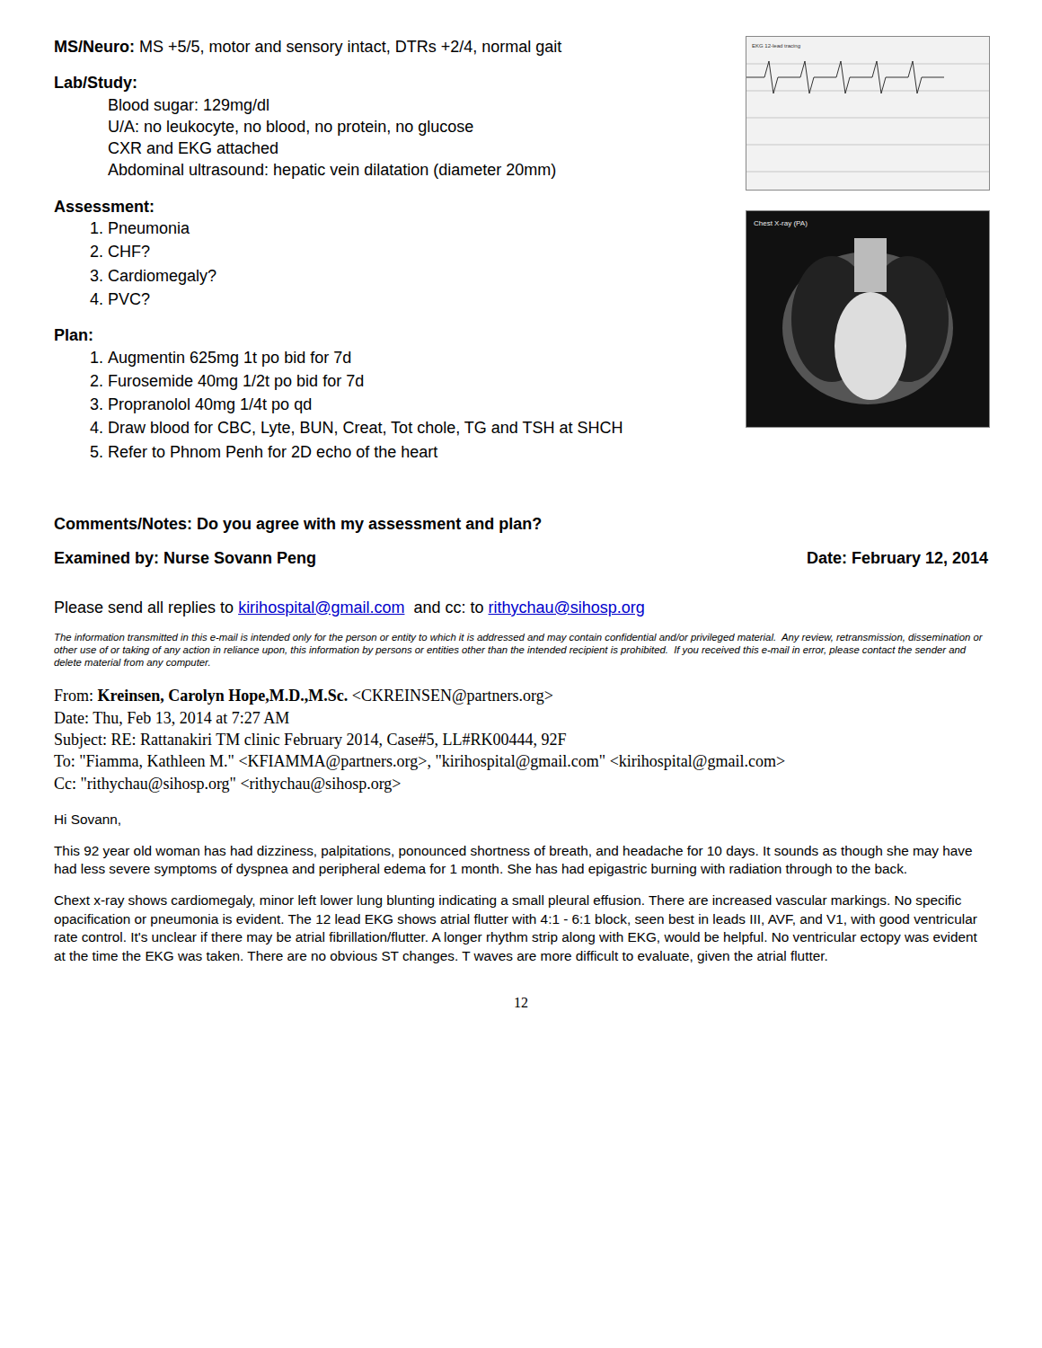MS/Neuro: MS +5/5, motor and sensory intact, DTRs +2/4, normal gait
Lab/Study:
Blood sugar: 129mg/dl
U/A: no leukocyte, no blood, no protein, no glucose
CXR and EKG attached
Abdominal ultrasound: hepatic vein dilatation (diameter 20mm)
Assessment:
Pneumonia
CHF?
Cardiomegaly?
PVC?
Plan:
Augmentin 625mg 1t po bid for 7d
Furosemide 40mg 1/2t po bid for 7d
Propranolol 40mg 1/4t po qd
Draw blood for CBC, Lyte, BUN, Creat, Tot chole, TG and TSH at SHCH
Refer to Phnom Penh for 2D echo of the heart
Comments/Notes: Do you agree with my assessment and plan?
Examined by: Nurse Sovann Peng Date: February 12, 2014
Please send all replies to kirihospital@gmail.com and cc: to rithychau@sihosp.org
The information transmitted in this e-mail is intended only for the person or entity to which it is addressed and may contain confidential and/or privileged material. Any review, retransmission, dissemination or other use of or taking of any action in reliance upon, this information by persons or entities other than the intended recipient is prohibited. If you received this e-mail in error, please contact the sender and delete material from any computer.
From: Kreinsen, Carolyn Hope,M.D.,M.Sc. <CKREINSEN@partners.org>
Date: Thu, Feb 13, 2014 at 7:27 AM
Subject: RE: Rattanakiri TM clinic February 2014, Case#5, LL#RK00444, 92F
To: "Fiamma, Kathleen M." <KFIAMMA@partners.org>, "kirihospital@gmail.com" <kirihospital@gmail.com>
Cc: "rithychau@sihosp.org" <rithychau@sihosp.org>
Hi Sovann,
This 92 year old woman has had dizziness, palpitations, ponounced shortness of breath, and headache for 10 days. It sounds as though she may have had less severe symptoms of dyspnea and peripheral edema for 1 month. She has had epigastric burning with radiation through to the back.
Chext x-ray shows cardiomegaly, minor left lower lung blunting indicating a small pleural effusion. There are increased vascular markings. No specific opacification or pneumonia is evident. The 12 lead EKG shows atrial flutter with 4:1 - 6:1 block, seen best in leads III, AVF, and V1, with good ventricular rate control. It's unclear if there may be atrial fibrillation/flutter. A longer rhythm strip along with EKG, would be helpful. No ventricular ectopy was evident at the time the EKG was taken. There are no obvious ST changes. T waves are more difficult to evaluate, given the atrial flutter.
12